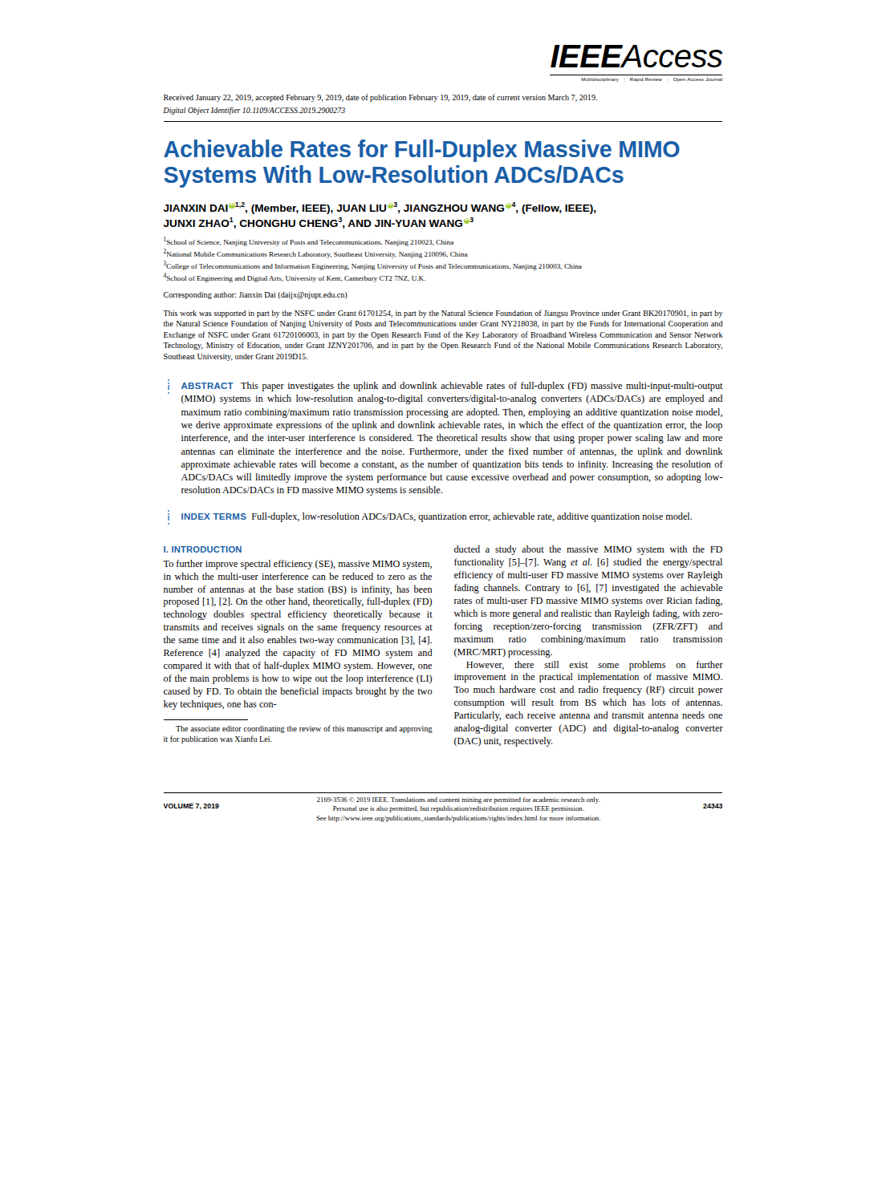IEEE Access
Multidisciplinary ⋮ Rapid Review ⋮ Open Access Journal
Received January 22, 2019, accepted February 9, 2019, date of publication February 19, 2019, date of current version March 7, 2019.
Digital Object Identifier 10.1109/ACCESS.2019.2900273
Achievable Rates for Full-Duplex Massive MIMO
Systems With Low-Resolution ADCs/DACs
JIANXIN DAI1,2, (Member, IEEE), JUAN LIU3, JIANGZHOU WANG4, (Fellow, IEEE),
JUNXI ZHAO1, CHONGHU CHENG3, AND JIN-YUAN WANG3
1School of Science, Nanjing University of Posts and Telecommunications, Nanjing 210023, China
2National Mobile Communications Research Laboratory, Southeast University, Nanjing 210096, China
3College of Telecommunications and Information Engineering, Nanjing University of Posts and Telecommunications, Nanjing 210003, China
4School of Engineering and Digital Arts, University of Kent, Canterbury CT2 7NZ, U.K.
Corresponding author: Jianxin Dai (daijx@njupt.edu.cn)
This work was supported in part by the NSFC under Grant 61701254, in part by the Natural Science Foundation of Jiangsu Province under Grant BK20170901, in part by the Natural Science Foundation of Nanjing University of Posts and Telecommunications under Grant NY218038, in part by the Funds for International Cooperation and Exchange of NSFC under Grant 61720106003, in part by the Open Research Fund of the Key Laboratory of Broadband Wireless Communication and Sensor Network Technology, Ministry of Education, under Grant JZNY201706, and in part by the Open Research Fund of the National Mobile Communications Research Laboratory, Southeast University, under Grant 2019D15.
⋮
⋮
ABSTRACT This paper investigates the uplink and downlink achievable rates of full-duplex (FD) massive multi-input-multi-output (MIMO) systems in which low-resolution analog-to-digital converters/digital-to-analog converters (ADCs/DACs) are employed and maximum ratio combining/maximum ratio transmission processing are adopted. Then, employing an additive quantization noise model, we derive approximate expressions of the uplink and downlink achievable rates, in which the effect of the quantization error, the loop interference, and the inter-user interference is considered. The theoretical results show that using proper power scaling law and more antennas can eliminate the interference and the noise. Furthermore, under the fixed number of antennas, the uplink and downlink approximate achievable rates will become a constant, as the number of quantization bits tends to infinity. Increasing the resolution of ADCs/DACs will limitedly improve the system performance but cause excessive overhead and power consumption, so adopting low-resolution ADCs/DACs in FD massive MIMO systems is sensible.
⋮
⋮
INDEX TERMS Full-duplex, low-resolution ADCs/DACs, quantization error, achievable rate, additive quantization noise model.
I. INTRODUCTION
To further improve spectral efficiency (SE), massive MIMO system, in which the multi-user interference can be reduced to zero as the number of antennas at the base station (BS) is infinity, has been proposed [1], [2]. On the other hand, theoretically, full-duplex (FD) technology doubles spectral efficiency theoretically because it transmits and receives signals on the same frequency resources at the same time and it also enables two-way communication [3], [4]. Reference [4] analyzed the capacity of FD MIMO system and compared it with that of half-duplex MIMO system. However, one of the main problems is how to wipe out the loop interference (LI) caused by FD. To obtain the beneficial impacts brought by the two key techniques, one has con-
The associate editor coordinating the review of this manuscript and approving it for publication was Xianfu Lei.
ducted a study about the massive MIMO system with the FD functionality [5]–[7]. Wang et al. [6] studied the energy/spectral efficiency of multi-user FD massive MIMO systems over Rayleigh fading channels. Contrary to [6], [7] investigated the achievable rates of multi-user FD massive MIMO systems over Rician fading, which is more general and realistic than Rayleigh fading, with zero-forcing reception/zero-forcing transmission (ZFR/ZFT) and maximum ratio combining/maximum ratio transmission (MRC/MRT) processing.
However, there still exist some problems on further improvement in the practical implementation of massive MIMO. Too much hardware cost and radio frequency (RF) circuit power consumption will result from BS which has lots of antennas. Particularly, each receive antenna and transmit antenna needs one analog-digital converter (ADC) and digital-to-analog converter (DAC) unit, respectively.
VOLUME 7, 2019
2169-3536 © 2019 IEEE. Translations and content mining are permitted for academic research only.
Personal use is also permitted, but republication/redistribution requires IEEE permission.
See http://www.ieee.org/publications_standards/publications/rights/index.html for more information.
24343